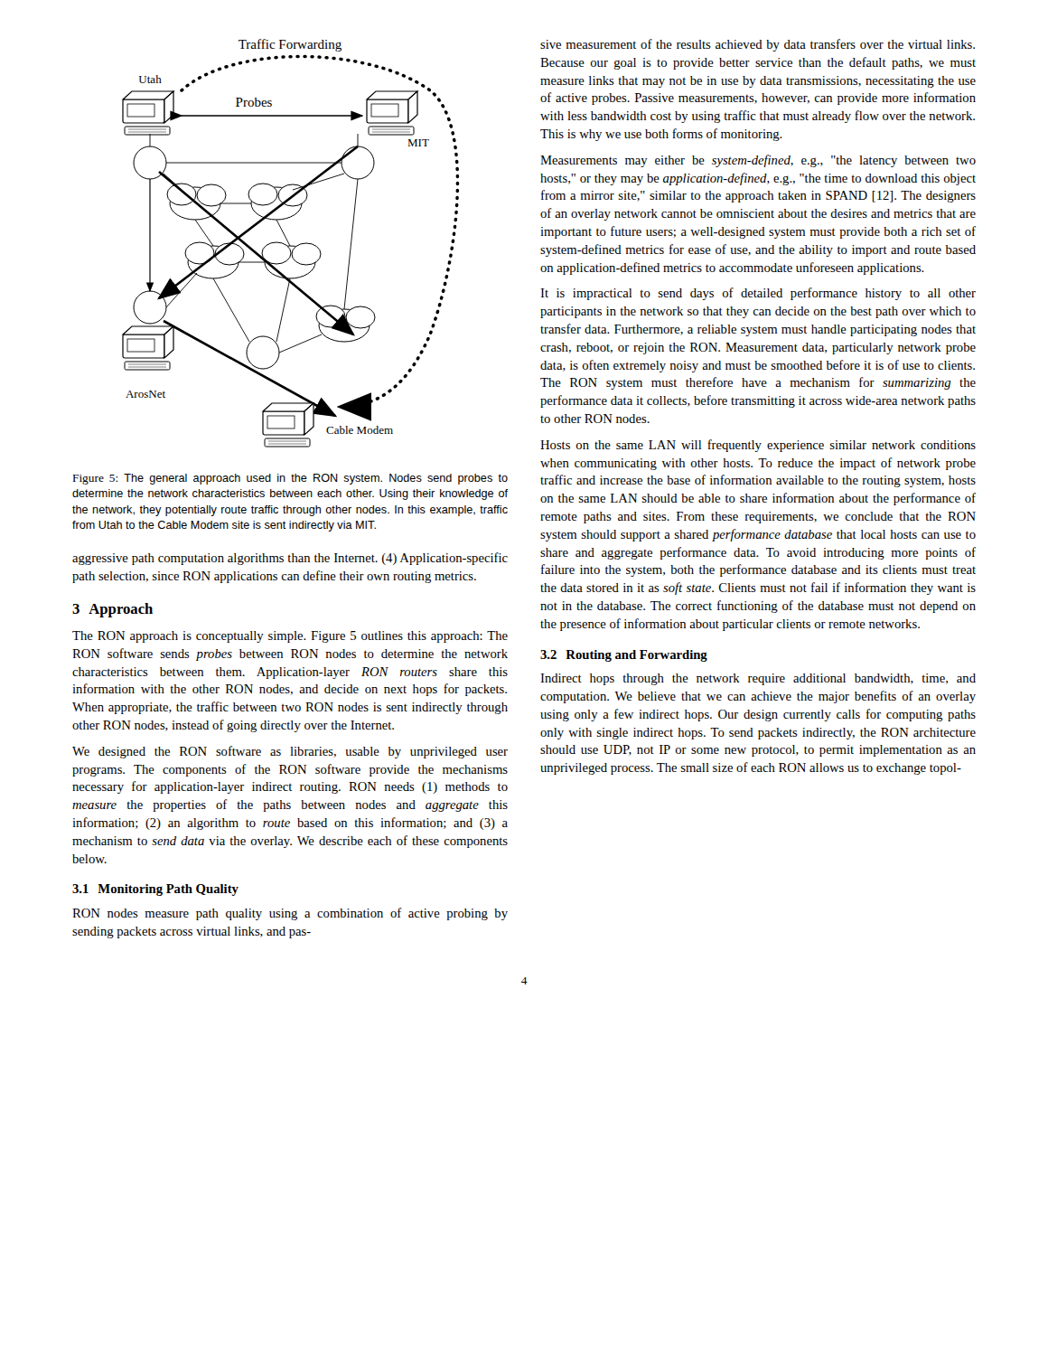Traffic Forwarding Utah MIT Probes ArosNet Cable Modem
Figure 5: The general approach used in the RON system. Nodes send probes to determine the network characteristics between each other. Using their knowledge of the network, they potentially route traffic through other nodes. In this example, traffic from Utah to the Cable Modem site is sent indirectly via MIT.
aggressive path computation algorithms than the Internet. (4) Application-specific path selection, since RON applications can define their own routing metrics.
3 Approach
The RON approach is conceptually simple. Figure 5 outlines this approach: The RON software sends probes between RON nodes to determine the network characteristics between them. Application-layer RON routers share this information with the other RON nodes, and decide on next hops for packets. When appropriate, the traffic between two RON nodes is sent indirectly through other RON nodes, instead of going directly over the Internet.
We designed the RON software as libraries, usable by unprivileged user programs. The components of the RON software provide the mechanisms necessary for application-layer indirect routing. RON needs (1) methods to measure the properties of the paths between nodes and aggregate this information; (2) an algorithm to route based on this information; and (3) a mechanism to send data via the overlay. We describe each of these components below.
3.1 Monitoring Path Quality
RON nodes measure path quality using a combination of active probing by sending packets across virtual links, and pas-
sive measurement of the results achieved by data transfers over the virtual links. Because our goal is to provide better service than the default paths, we must measure links that may not be in use by data transmissions, necessitating the use of active probes. Passive measurements, however, can provide more information with less bandwidth cost by using traffic that must already flow over the network. This is why we use both forms of monitoring.
Measurements may either be system-defined, e.g., "the latency between two hosts," or they may be application-defined, e.g., "the time to download this object from a mirror site," similar to the approach taken in SPAND [12]. The designers of an overlay network cannot be omniscient about the desires and metrics that are important to future users; a well-designed system must provide both a rich set of system-defined metrics for ease of use, and the ability to import and route based on application-defined metrics to accommodate unforeseen applications.
It is impractical to send days of detailed performance history to all other participants in the network so that they can decide on the best path over which to transfer data. Furthermore, a reliable system must handle participating nodes that crash, reboot, or rejoin the RON. Measurement data, particularly network probe data, is often extremely noisy and must be smoothed before it is of use to clients. The RON system must therefore have a mechanism for summarizing the performance data it collects, before transmitting it across wide-area network paths to other RON nodes.
Hosts on the same LAN will frequently experience similar network conditions when communicating with other hosts. To reduce the impact of network probe traffic and increase the base of information available to the routing system, hosts on the same LAN should be able to share information about the performance of remote paths and sites. From these requirements, we conclude that the RON system should support a shared performance database that local hosts can use to share and aggregate performance data. To avoid introducing more points of failure into the system, both the performance database and its clients must treat the data stored in it as soft state. Clients must not fail if information they want is not in the database. The correct functioning of the database must not depend on the presence of information about particular clients or remote networks.
3.2 Routing and Forwarding
Indirect hops through the network require additional bandwidth, time, and computation. We believe that we can achieve the major benefits of an overlay using only a few indirect hops. Our design currently calls for computing paths only with single indirect hops. To send packets indirectly, the RON architecture should use UDP, not IP or some new protocol, to permit implementation as an unprivileged process. The small size of each RON allows us to exchange topol-
4